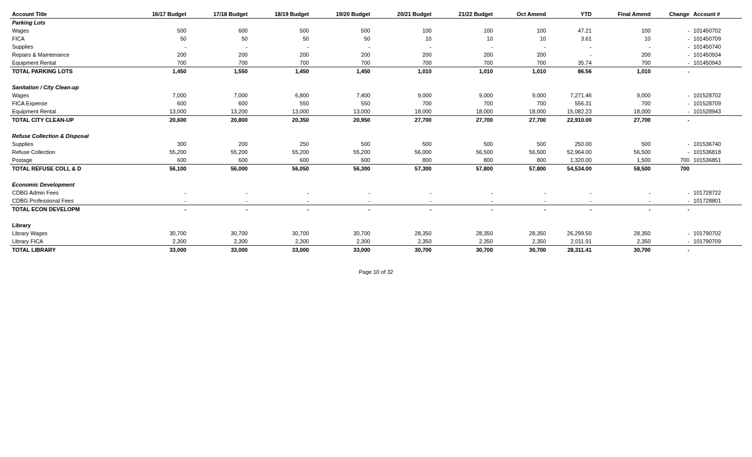| Account Title | 16/17 Budget | 17/18 Budget | 18/19 Budget | 19/20 Budget | 20/21 Budget | 21/22 Budget | Oct Amend | YTD | Final Amend | Change | Account # |
| --- | --- | --- | --- | --- | --- | --- | --- | --- | --- | --- | --- |
| Parking Lots |
| Wages | 500 | 600 | 500 | 500 | 100 | 100 | 100 | 47.21 | 100 | - | 101450702 |
| FICA | 50 | 50 | 50 | 50 | 10 | 10 | 10 | 3.61 | 10 | - | 101450709 |
| Supplies | - | - | - | - | - | - | - | - | - | - | 101450740 |
| Repairs & Maintenance | 200 | 200 | 200 | 200 | 200 | 200 | 200 | - | 200 | - | 101450934 |
| Equipment Rental | 700 | 700 | 700 | 700 | 700 | 700 | 700 | 35.74 | 700 | - | 101450943 |
| TOTAL PARKING LOTS | 1,450 | 1,550 | 1,450 | 1,450 | 1,010 | 1,010 | 1,010 | 86.56 | 1,010 | - | |
| Sanitation / City Clean-up |
| Wages | 7,000 | 7,000 | 6,800 | 7,400 | 9,000 | 9,000 | 9,000 | 7,271.46 | 9,000 | - | 101528702 |
| FICA Expense | 600 | 600 | 550 | 550 | 700 | 700 | 700 | 556.31 | 700 | - | 101528709 |
| Equipment Rental | 13,000 | 13,200 | 13,000 | 13,000 | 18,000 | 18,000 | 18,000 | 15,082.23 | 18,000 | - | 101528943 |
| TOTAL CITY CLEAN-UP | 20,600 | 20,800 | 20,350 | 20,950 | 27,700 | 27,700 | 27,700 | 22,910.00 | 27,700 | - | |
| Refuse Collection & Disposal |
| Supplies | 300 | 200 | 250 | 500 | 500 | 500 | 500 | 250.00 | 500 | - | 101536740 |
| Refuse Collection | 55,200 | 55,200 | 55,200 | 55,200 | 56,000 | 56,500 | 56,500 | 52,964.00 | 56,500 | - | 101536818 |
| Postage | 600 | 600 | 600 | 600 | 800 | 800 | 800 | 1,320.00 | 1,500 | 700 | 101536851 |
| TOTAL REFUSE COLL & D | 56,100 | 56,000 | 56,050 | 56,300 | 57,300 | 57,800 | 57,800 | 54,534.00 | 58,500 | 700 | |
| Economic Development |
| CDBG Admin Fees | - | - | - | - | - | - | - | - | - | - | 101728722 |
| CDBG Professional Fees | - | - | - | - | - | - | - | - | - | - | 101728801 |
| TOTAL ECON DEVELOPM | - | - | - | - | - | - | - | - | - | - | |
| Library |
| Library Wages | 30,700 | 30,700 | 30,700 | 30,700 | 28,350 | 28,350 | 28,350 | 26,299.50 | 28,350 | - | 101790702 |
| Library FICA | 2,300 | 2,300 | 2,300 | 2,300 | 2,350 | 2,350 | 2,350 | 2,011.91 | 2,350 | - | 101790709 |
| TOTAL LIBRARY | 33,000 | 33,000 | 33,000 | 33,000 | 30,700 | 30,700 | 30,700 | 28,311.41 | 30,700 | - | |
Page 10 of 32